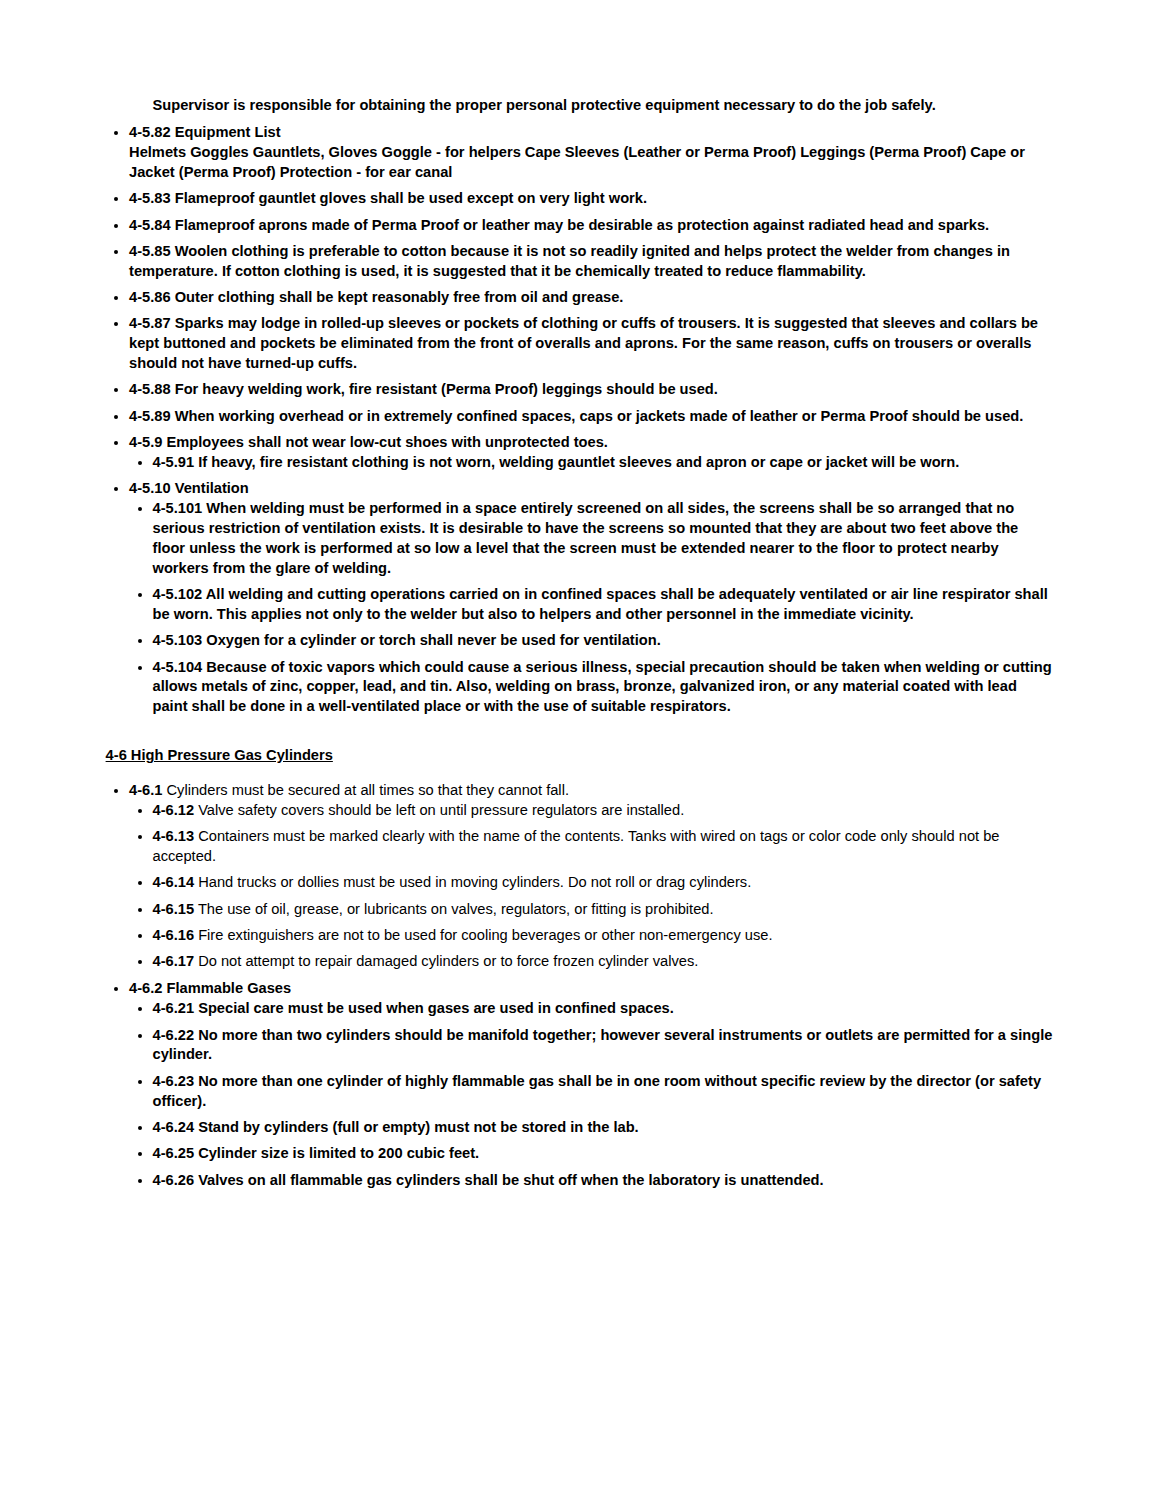Supervisor is responsible for obtaining the proper personal protective equipment necessary to do the job safely.
4-5.82 Equipment List
Helmets Goggles Gauntlets, Gloves Goggle - for helpers Cape Sleeves (Leather or Perma Proof) Leggings (Perma Proof) Cape or Jacket (Perma Proof) Protection - for ear canal
4-5.83 Flameproof gauntlet gloves shall be used except on very light work.
4-5.84 Flameproof aprons made of Perma Proof or leather may be desirable as protection against radiated head and sparks.
4-5.85 Woolen clothing is preferable to cotton because it is not so readily ignited and helps protect the welder from changes in temperature. If cotton clothing is used, it is suggested that it be chemically treated to reduce flammability.
4-5.86 Outer clothing shall be kept reasonably free from oil and grease.
4-5.87 Sparks may lodge in rolled-up sleeves or pockets of clothing or cuffs of trousers. It is suggested that sleeves and collars be kept buttoned and pockets be eliminated from the front of overalls and aprons. For the same reason, cuffs on trousers or overalls should not have turned-up cuffs.
4-5.88 For heavy welding work, fire resistant (Perma Proof) leggings should be used.
4-5.89 When working overhead or in extremely confined spaces, caps or jackets made of leather or Perma Proof should be used.
4-5.9 Employees shall not wear low-cut shoes with unprotected toes.
4-5.91 If heavy, fire resistant clothing is not worn, welding gauntlet sleeves and apron or cape or jacket will be worn.
4-5.10 Ventilation
4-5.101 When welding must be performed in a space entirely screened on all sides, the screens shall be so arranged that no serious restriction of ventilation exists. It is desirable to have the screens so mounted that they are about two feet above the floor unless the work is performed at so low a level that the screen must be extended nearer to the floor to protect nearby workers from the glare of welding.
4-5.102 All welding and cutting operations carried on in confined spaces shall be adequately ventilated or air line respirator shall be worn. This applies not only to the welder but also to helpers and other personnel in the immediate vicinity.
4-5.103 Oxygen for a cylinder or torch shall never be used for ventilation.
4-5.104 Because of toxic vapors which could cause a serious illness, special precaution should be taken when welding or cutting allows metals of zinc, copper, lead, and tin. Also, welding on brass, bronze, galvanized iron, or any material coated with lead paint shall be done in a well-ventilated place or with the use of suitable respirators.
4-6 High Pressure Gas Cylinders
4-6.1 Cylinders must be secured at all times so that they cannot fall.
4-6.12 Valve safety covers should be left on until pressure regulators are installed.
4-6.13 Containers must be marked clearly with the name of the contents. Tanks with wired on tags or color code only should not be accepted.
4-6.14 Hand trucks or dollies must be used in moving cylinders. Do not roll or drag cylinders.
4-6.15 The use of oil, grease, or lubricants on valves, regulators, or fitting is prohibited.
4-6.16 Fire extinguishers are not to be used for cooling beverages or other non-emergency use.
4-6.17 Do not attempt to repair damaged cylinders or to force frozen cylinder valves.
4-6.2 Flammable Gases
4-6.21 Special care must be used when gases are used in confined spaces.
4-6.22 No more than two cylinders should be manifold together; however several instruments or outlets are permitted for a single cylinder.
4-6.23 No more than one cylinder of highly flammable gas shall be in one room without specific review by the director (or safety officer).
4-6.24 Stand by cylinders (full or empty) must not be stored in the lab.
4-6.25 Cylinder size is limited to 200 cubic feet.
4-6.26 Valves on all flammable gas cylinders shall be shut off when the laboratory is unattended.